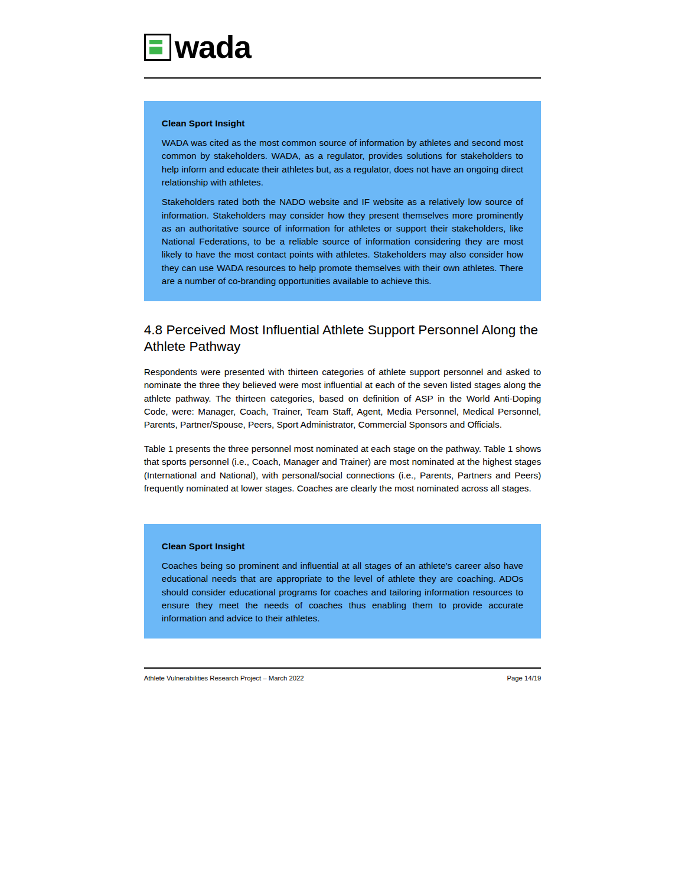wada
Clean Sport Insight
WADA was cited as the most common source of information by athletes and second most common by stakeholders. WADA, as a regulator, provides solutions for stakeholders to help inform and educate their athletes but, as a regulator, does not have an ongoing direct relationship with athletes.
Stakeholders rated both the NADO website and IF website as a relatively low source of information. Stakeholders may consider how they present themselves more prominently as an authoritative source of information for athletes or support their stakeholders, like National Federations, to be a reliable source of information considering they are most likely to have the most contact points with athletes. Stakeholders may also consider how they can use WADA resources to help promote themselves with their own athletes. There are a number of co-branding opportunities available to achieve this.
4.8 Perceived Most Influential Athlete Support Personnel Along the Athlete Pathway
Respondents were presented with thirteen categories of athlete support personnel and asked to nominate the three they believed were most influential at each of the seven listed stages along the athlete pathway. The thirteen categories, based on definition of ASP in the World Anti-Doping Code, were: Manager, Coach, Trainer, Team Staff, Agent, Media Personnel, Medical Personnel, Parents, Partner/Spouse, Peers, Sport Administrator, Commercial Sponsors and Officials.
Table 1 presents the three personnel most nominated at each stage on the pathway. Table 1 shows that sports personnel (i.e., Coach, Manager and Trainer) are most nominated at the highest stages (International and National), with personal/social connections (i.e., Parents, Partners and Peers) frequently nominated at lower stages. Coaches are clearly the most nominated across all stages.
Clean Sport Insight
Coaches being so prominent and influential at all stages of an athlete's career also have educational needs that are appropriate to the level of athlete they are coaching. ADOs should consider educational programs for coaches and tailoring information resources to ensure they meet the needs of coaches thus enabling them to provide accurate information and advice to their athletes.
Athlete Vulnerabilities Research Project – March 2022 Page 14/19